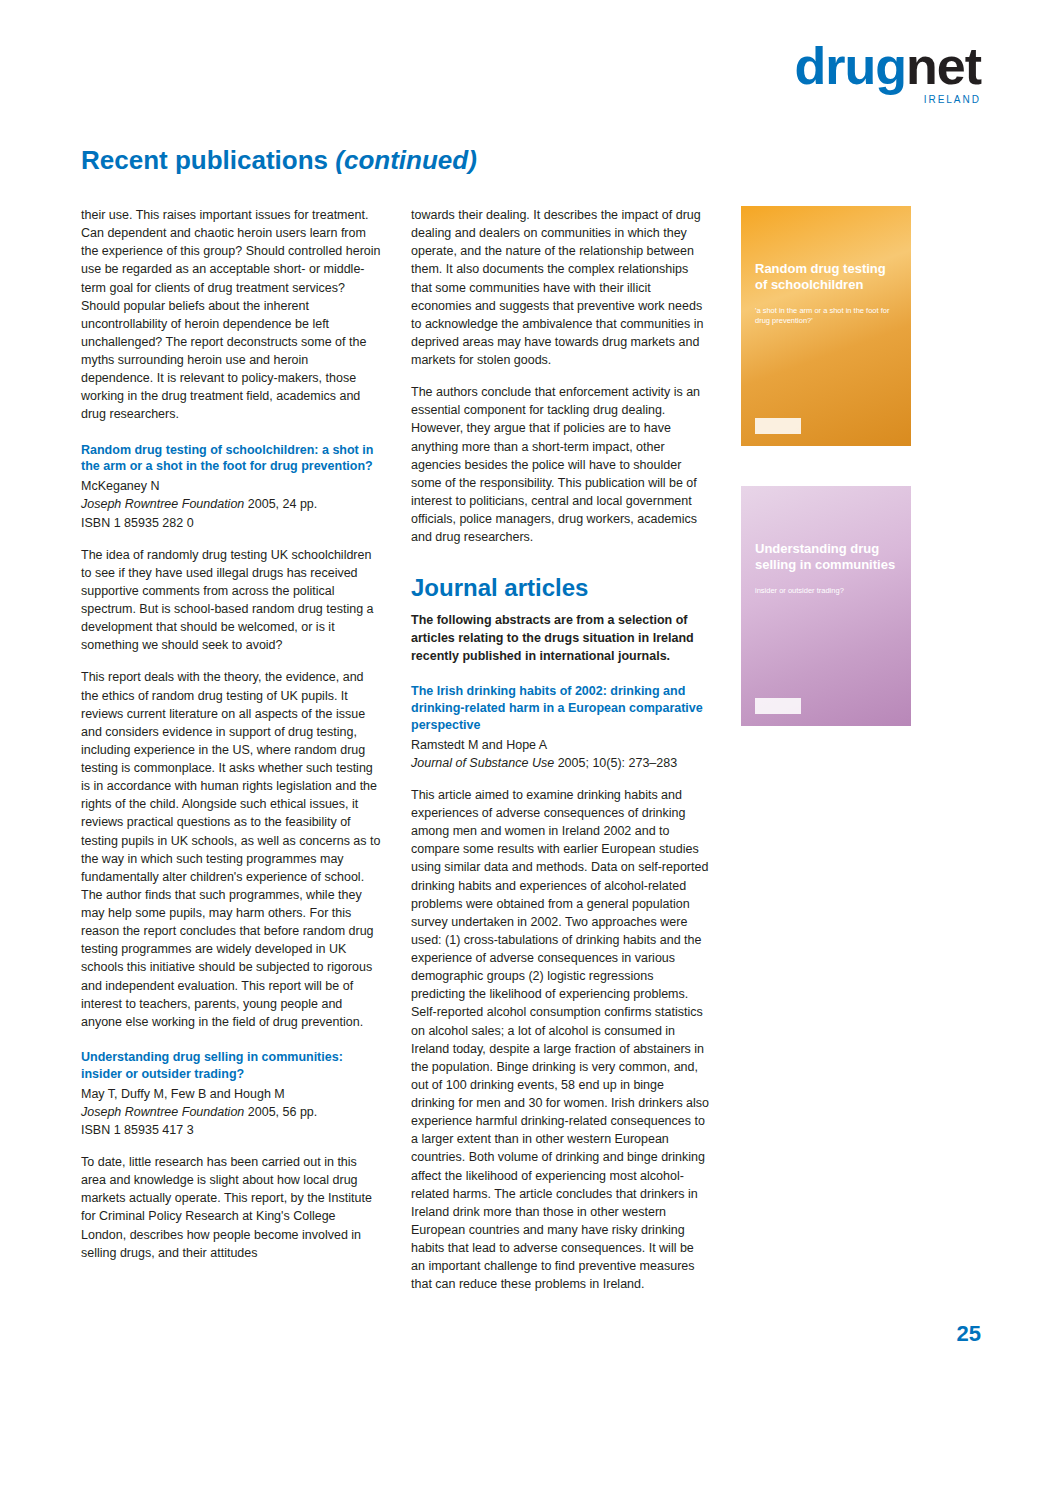drug net
IRELAND
Recent publications (continued)
their use. This raises important issues for treatment. Can dependent and chaotic heroin users learn from the experience of this group? Should controlled heroin use be regarded as an acceptable short- or middle-term goal for clients of drug treatment services? Should popular beliefs about the inherent uncontrollability of heroin dependence be left unchallenged? The report deconstructs some of the myths surrounding heroin use and heroin dependence. It is relevant to policy-makers, those working in the drug treatment field, academics and drug researchers.
Random drug testing of schoolchildren: a shot in the arm or a shot in the foot for drug prevention?
McKeganey N Joseph Rowntree Foundation 2005, 24 pp. ISBN 1 85935 282 0
The idea of randomly drug testing UK schoolchildren to see if they have used illegal drugs has received supportive comments from across the political spectrum. But is school-based random drug testing a development that should be welcomed, or is it something we should seek to avoid?
This report deals with the theory, the evidence, and the ethics of random drug testing of UK pupils. It reviews current literature on all aspects of the issue and considers evidence in support of drug testing, including experience in the US, where random drug testing is commonplace. It asks whether such testing is in accordance with human rights legislation and the rights of the child. Alongside such ethical issues, it reviews practical questions as to the feasibility of testing pupils in UK schools, as well as concerns as to the way in which such testing programmes may fundamentally alter children's experience of school. The author finds that such programmes, while they may help some pupils, may harm others. For this reason the report concludes that before random drug testing programmes are widely developed in UK schools this initiative should be subjected to rigorous and independent evaluation. This report will be of interest to teachers, parents, young people and anyone else working in the field of drug prevention.
Understanding drug selling in communities: insider or outsider trading?
May T, Duffy M, Few B and Hough M Joseph Rowntree Foundation 2005, 56 pp. ISBN 1 85935 417 3
To date, little research has been carried out in this area and knowledge is slight about how local drug markets actually operate. This report, by the Institute for Criminal Policy Research at King's College London, describes how people become involved in selling drugs, and their attitudes
towards their dealing. It describes the impact of drug dealing and dealers on communities in which they operate, and the nature of the relationship between them. It also documents the complex relationships that some communities have with their illicit economies and suggests that preventive work needs to acknowledge the ambivalence that communities in deprived areas may have towards drug markets and markets for stolen goods.
The authors conclude that enforcement activity is an essential component for tackling drug dealing. However, they argue that if policies are to have anything more than a short-term impact, other agencies besides the police will have to shoulder some of the responsibility. This publication will be of interest to politicians, central and local government officials, police managers, drug workers, academics and drug researchers.
Journal articles
The following abstracts are from a selection of articles relating to the drugs situation in Ireland recently published in international journals.
The Irish drinking habits of 2002: drinking and drinking-related harm in a European comparative perspective
Ramstedt M and Hope A Journal of Substance Use 2005; 10(5): 273–283
This article aimed to examine drinking habits and experiences of adverse consequences of drinking among men and women in Ireland 2002 and to compare some results with earlier European studies using similar data and methods. Data on self-reported drinking habits and experiences of alcohol-related problems were obtained from a general population survey undertaken in 2002. Two approaches were used: (1) cross-tabulations of drinking habits and the experience of adverse consequences in various demographic groups (2) logistic regressions predicting the likelihood of experiencing problems. Self-reported alcohol consumption confirms statistics on alcohol sales; a lot of alcohol is consumed in Ireland today, despite a large fraction of abstainers in the population. Binge drinking is very common, and, out of 100 drinking events, 58 end up in binge drinking for men and 30 for women. Irish drinkers also experience harmful drinking-related consequences to a larger extent than in other western European countries. Both volume of drinking and binge drinking affect the likelihood of experiencing most alcohol-related harms. The article concludes that drinkers in Ireland drink more than those in other western European countries and many have risky drinking habits that lead to adverse consequences. It will be an important challenge to find preventive measures that can reduce these problems in Ireland.
Random drug testing of schoolchildren
'a shot in the arm or a shot in the foot for drug prevention?'
Understanding drug selling in communities
insider or outsider trading?
25